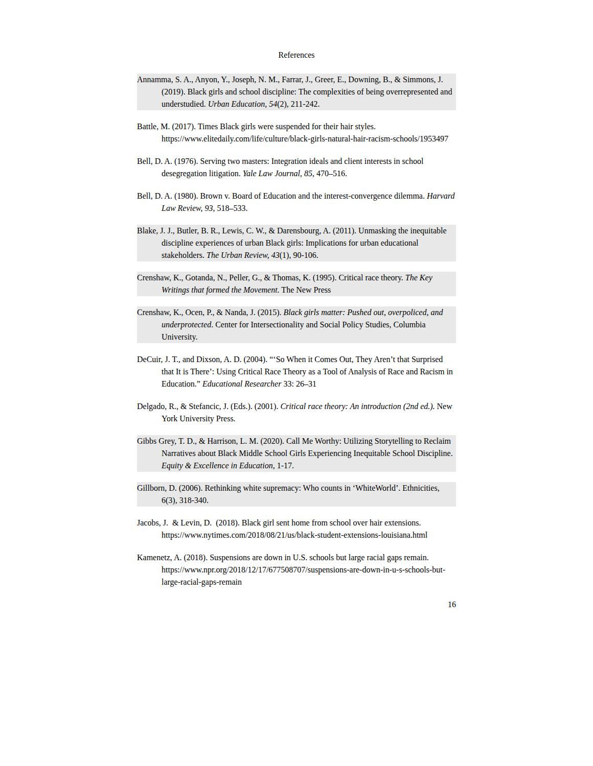References
Annamma, S. A., Anyon, Y., Joseph, N. M., Farrar, J., Greer, E., Downing, B., & Simmons, J. (2019). Black girls and school discipline: The complexities of being overrepresented and understudied. Urban Education, 54(2), 211-242.
Battle, M. (2017). Times Black girls were suspended for their hair styles. https://www.elitedaily.com/life/culture/black-girls-natural-hair-racism-schools/1953497
Bell, D. A. (1976). Serving two masters: Integration ideals and client interests in school desegregation litigation. Yale Law Journal, 85, 470–516.
Bell, D. A. (1980). Brown v. Board of Education and the interest-convergence dilemma. Harvard Law Review, 93, 518–533.
Blake, J. J., Butler, B. R., Lewis, C. W., & Darensbourg, A. (2011). Unmasking the inequitable discipline experiences of urban Black girls: Implications for urban educational stakeholders. The Urban Review, 43(1), 90-106.
Crenshaw, K., Gotanda, N., Peller, G., & Thomas, K. (1995). Critical race theory. The Key Writings that formed the Movement. The New Press
Crenshaw, K., Ocen, P., & Nanda, J. (2015). Black girls matter: Pushed out, overpoliced, and underprotected. Center for Intersectionality and Social Policy Studies, Columbia University.
DeCuir, J. T., and Dixson, A. D. (2004). “‘So When it Comes Out, They Aren’t that Surprised that It is There’: Using Critical Race Theory as a Tool of Analysis of Race and Racism in Education.” Educational Researcher 33: 26–31
Delgado, R., & Stefancic, J. (Eds.). (2001). Critical race theory: An introduction (2nd ed.). New York University Press.
Gibbs Grey, T. D., & Harrison, L. M. (2020). Call Me Worthy: Utilizing Storytelling to Reclaim Narratives about Black Middle School Girls Experiencing Inequitable School Discipline. Equity & Excellence in Education, 1-17.
Gillborn, D. (2006). Rethinking white supremacy: Who counts in ‘WhiteWorld’. Ethnicities, 6(3), 318-340.
Jacobs, J. & Levin, D. (2018). Black girl sent home from school over hair extensions. https://www.nytimes.com/2018/08/21/us/black-student-extensions-louisiana.html
Kamenetz, A. (2018). Suspensions are down in U.S. schools but large racial gaps remain. https://www.npr.org/2018/12/17/677508707/suspensions-are-down-in-u-s-schools-but-large-racial-gaps-remain
16